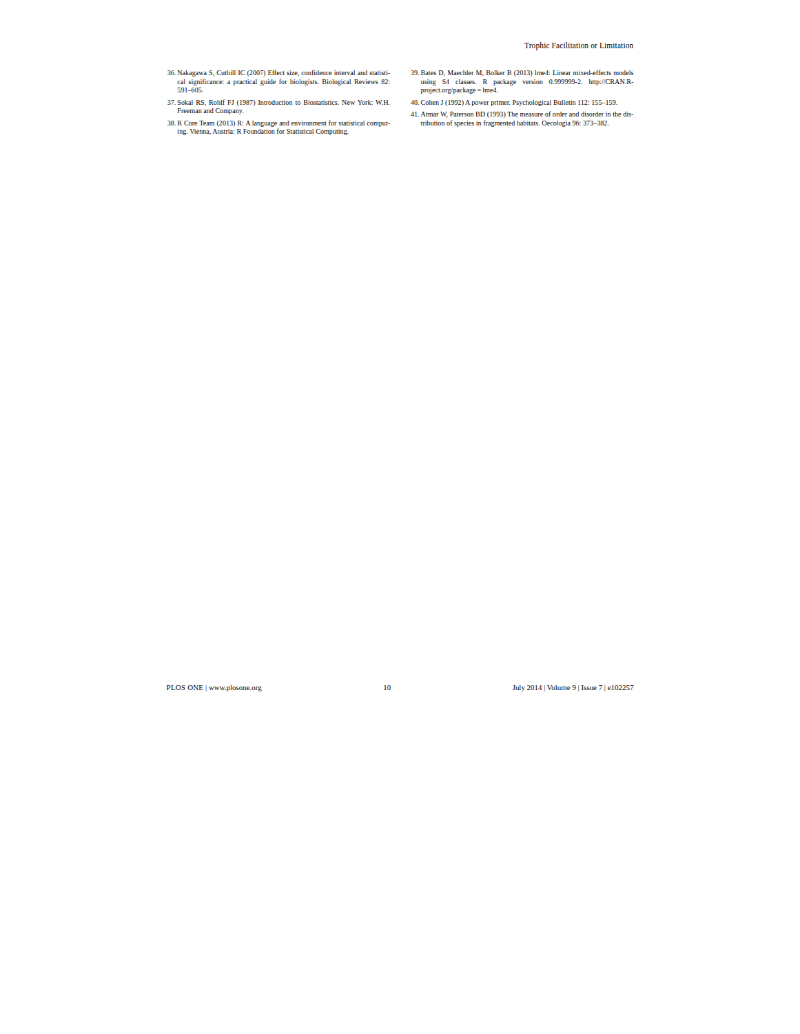Trophic Facilitation or Limitation
36. Nakagawa S, Cuthill IC (2007) Effect size, confidence interval and statistical significance: a practical guide for biologists. Biological Reviews 82: 591–605.
37. Sokal RS, Rohlf FJ (1987) Introduction to Biostatistics. New York: W.H. Freeman and Company.
38. R Core Team (2013) R: A language and environment for statistical computing. Vienna, Austria: R Foundation for Statistical Computing.
39. Bates D, Maechler M, Bolker B (2013) lme4: Linear mixed-effects models using S4 classes. R package version 0.999999-2. http://CRAN.R-project.org/package = lme4.
40. Cohen J (1992) A power primer. Psychological Bulletin 112: 155–159.
41. Atmar W, Paterson BD (1993) The measure of order and disorder in the distribution of species in fragmented habitats. Oecologia 96: 373–382.
PLOS ONE | www.plosone.org
10
July 2014 | Volume 9 | Issue 7 | e102257